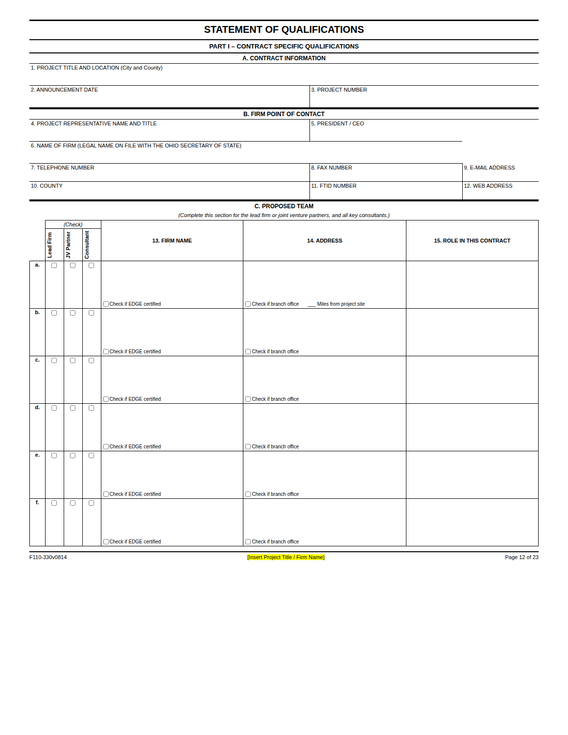STATEMENT OF QUALIFICATIONS
PART I – CONTRACT SPECIFIC QUALIFICATIONS
A. CONTRACT INFORMATION
| 1. PROJECT TITLE AND LOCATION (City and County) |
| 2. ANNOUNCEMENT DATE | 3. PROJECT NUMBER |
B. FIRM POINT OF CONTACT
| 4. PROJECT REPRESENTATIVE NAME AND TITLE | 5. PRESIDENT / CEO |
| 6. NAME OF FIRM (LEGAL NAME ON FILE WITH THE OHIO SECRETARY OF STATE) |
| 7. TELEPHONE NUMBER | 8. FAX NUMBER | 9. E-MAIL ADDRESS |
| 10. COUNTY | 11. FTID NUMBER | 12. WEB ADDRESS |
C. PROPOSED TEAM
(Complete this section for the lead firm or joint venture partners, and all key consultants.)
| | (Check) | 13. FIRM NAME | 14. ADDRESS | 15. ROLE IN THIS CONTRACT |
| Lead Firm | JV Partner | Consultant |
| a. | | | | Check if EDGE certified | Check if branch office ___ Miles from project site | |
| b. | | | | Check if EDGE certified | Check if branch office | |
| c. | | | | Check if EDGE certified | Check if branch office | |
| d. | | | | Check if EDGE certified | Check if branch office | |
| e. | | | | Check if EDGE certified | Check if branch office | |
| f. | | | | Check if EDGE certified | Check if branch office | |
F110-330v0814
[Insert Project Title / Firm Name]
Page 12 of 23